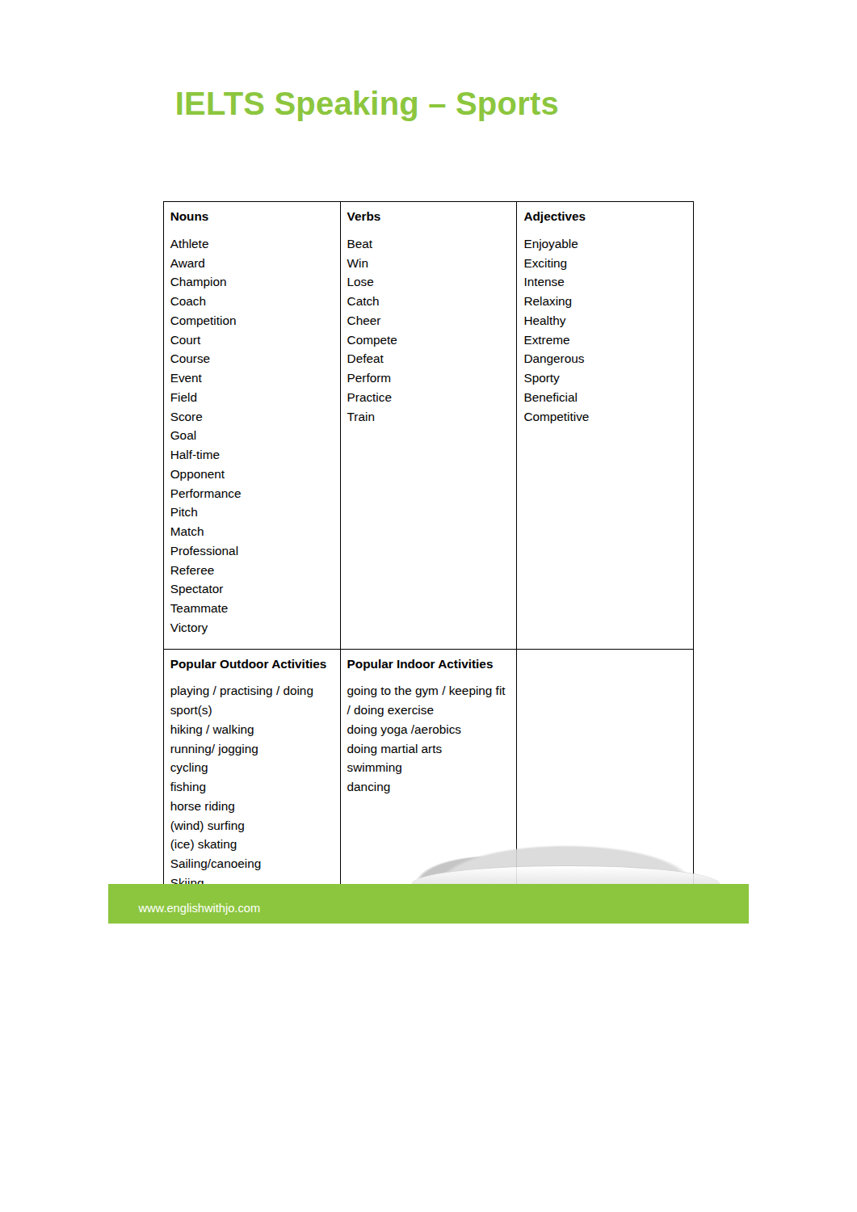IELTS Speaking – Sports
| Nouns Athlete Award Champion Coach Competition Court Course Event Field Score Goal Half-time Opponent Performance Pitch Match Professional Referee Spectator Teammate Victory | Verbs Beat Win Lose Catch Cheer Compete Defeat Perform Practice Train | Adjectives Enjoyable Exciting Intense Relaxing Healthy Extreme Dangerous Sporty Beneficial Competitive |
| Popular Outdoor Activities playing / practising / doing sport(s) hiking / walking running/ jogging cycling fishing horse riding (wind) surfing (ice) skating Sailing/canoeing Skiing Snowboarding | Popular Indoor Activities going to the gym / keeping fit / doing exercise doing yoga /aerobics doing martial arts swimming dancing | |
www.englishwithjo.com